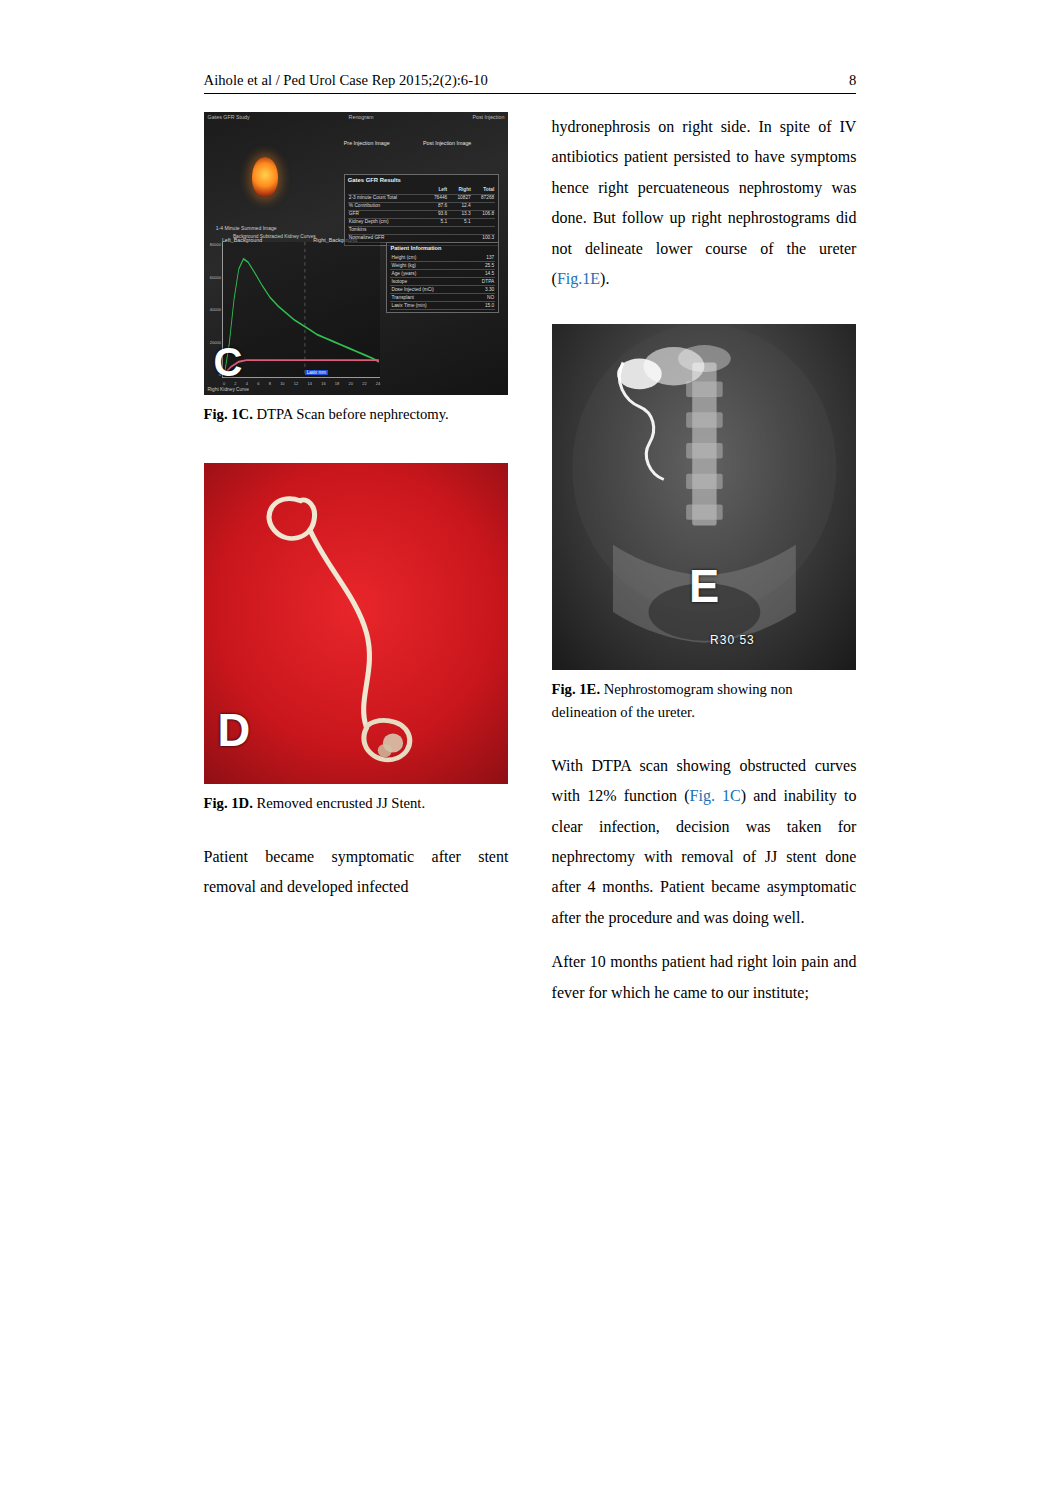Aihole et al / Ped Urol Case Rep 2015;2(2):6-10
8
Gates GFR Study Renogram Post Injection
Left_Background
Right_Background
Pre Injection Image
Post Injection Image
Gates GFR Results
| | Left | Right | Total |
| --- | --- | --- | --- |
| 2-3 minute Count Total | 76446 | 10827 | 87268 |
| % Contribution | 87.6 | 12.4 | |
| GFR | 93.6 | 13.3 | 106.8 |
| Kidney Depth (cm) | 5.1 | 5.1 | |
| Tomkins | | | |
| Normalized GFR | | | 100.3 |
1-4 Minute Summed Image
Background Subtracted Kidney Curves
80000 60000 40000 20000 0
Lasix mm
024681012141618202224
Patient Information
| Height (cm) | 137 |
| Weight (kg) | 25.5 |
| Age (years) | 14.5 |
| Isotope | DTPA |
| Dose Injected (mCi) | 3.30 |
| Transplant | NO |
| Lasix Time (min) | 15.0 |
Right Kidney Curve
C
Fig. 1C. DTPA Scan before nephrectomy.
D
Fig. 1D. Removed encrusted JJ Stent.
Patient became symptomatic after stent removal and developed infected
hydronephrosis on right side. In spite of IV antibiotics patient persisted to have symptoms hence right percuateneous nephrostomy was done. But follow up right nephrostograms did not delineate lower course of the ureter (Fig.1E).
E
R30 53
Fig. 1E. Nephrostomogram showing non delineation of the ureter.
With DTPA scan showing obstructed curves with 12% function (Fig. 1C) and inability to clear infection, decision was taken for nephrectomy with removal of JJ stent done after 4 months. Patient became asymptomatic after the procedure and was doing well.
After 10 months patient had right loin pain and fever for which he came to our institute;